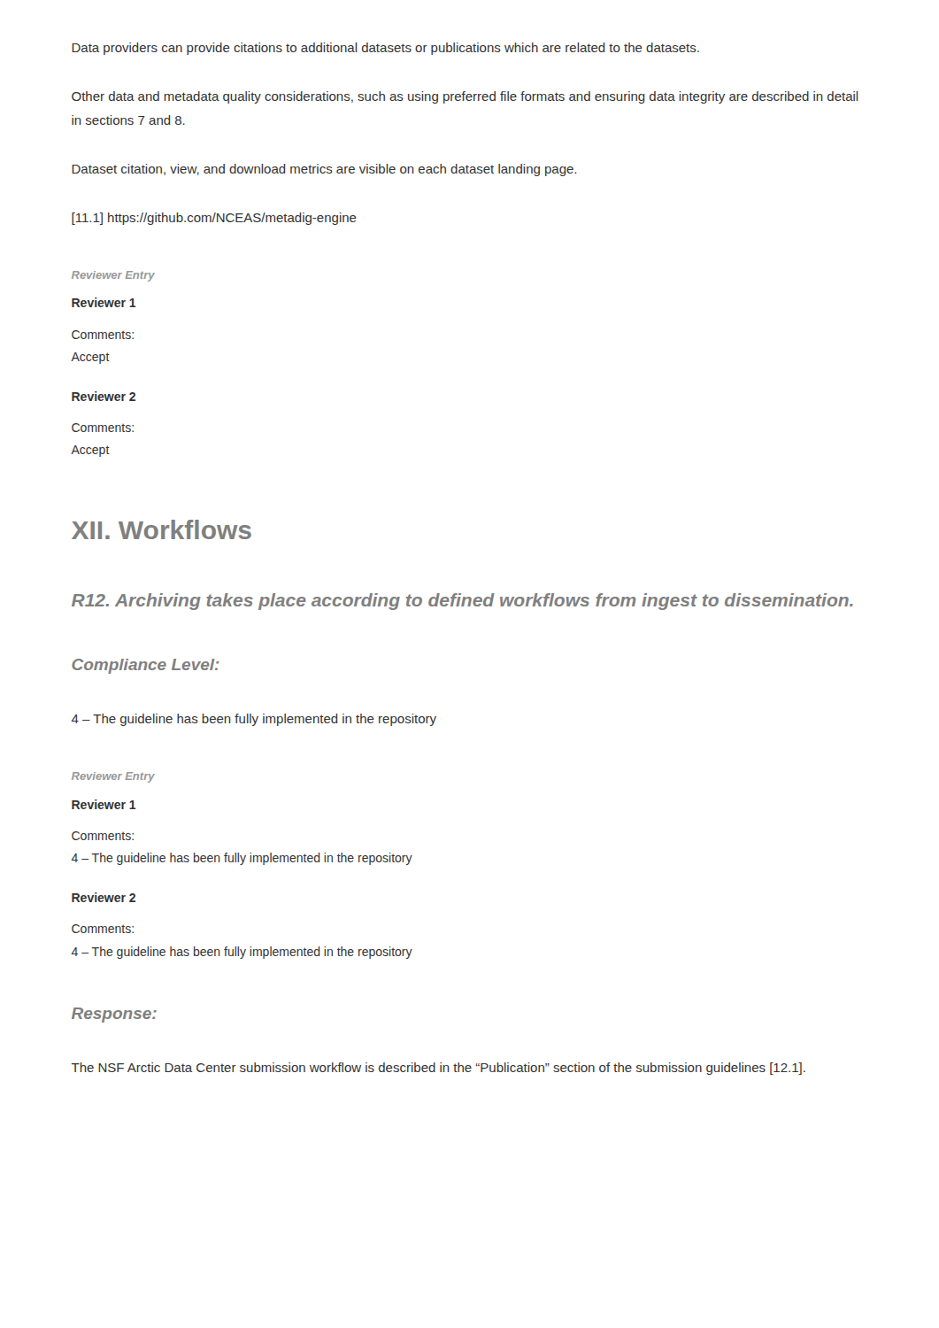Data providers can provide citations to additional datasets or publications which are related to the datasets.
Other data and metadata quality considerations, such as using preferred file formats and ensuring data integrity are described in detail in sections 7 and 8.
Dataset citation, view, and download metrics are visible on each dataset landing page.
[11.1] https://github.com/NCEAS/metadig-engine
Reviewer Entry
Reviewer 1
Comments: Accept
Reviewer 2
Comments: Accept
XII. Workflows
R12. Archiving takes place according to defined workflows from ingest to dissemination.
Compliance Level:
4 – The guideline has been fully implemented in the repository
Reviewer Entry
Reviewer 1
Comments: 4 – The guideline has been fully implemented in the repository
Reviewer 2
Comments: 4 – The guideline has been fully implemented in the repository
Response:
The NSF Arctic Data Center submission workflow is described in the “Publication” section of the submission guidelines [12.1].